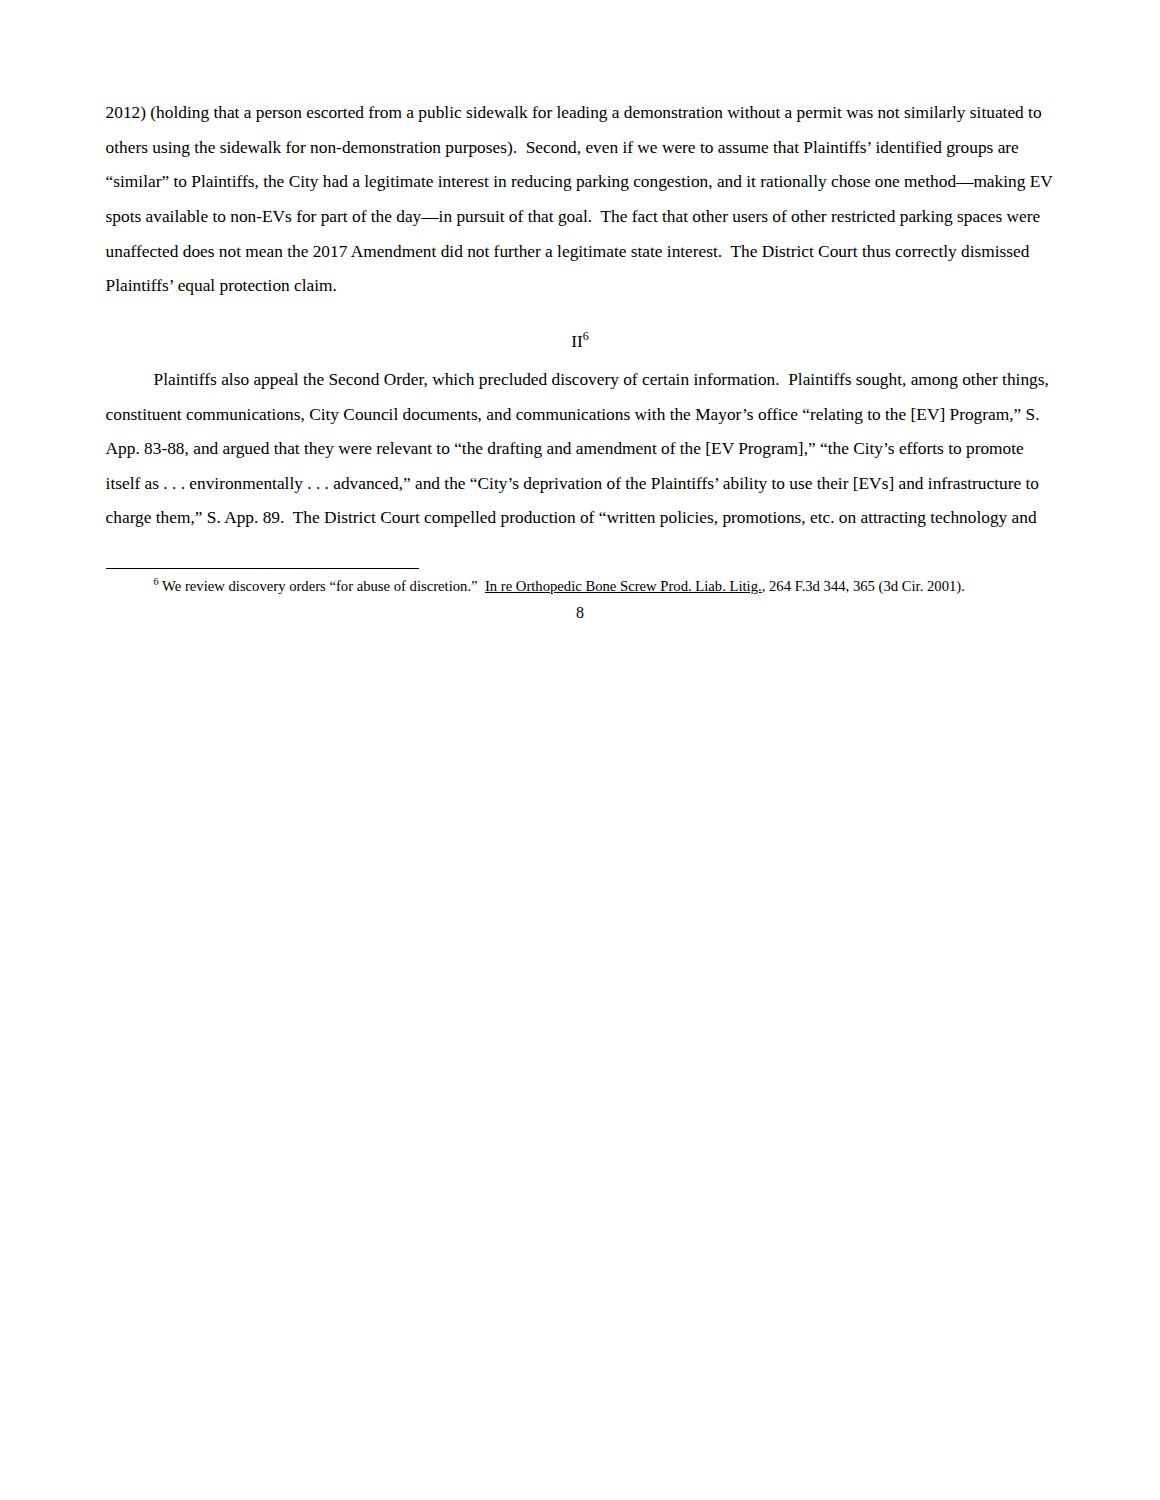2012) (holding that a person escorted from a public sidewalk for leading a demonstration without a permit was not similarly situated to others using the sidewalk for non-demonstration purposes). Second, even if we were to assume that Plaintiffs’ identified groups are “similar” to Plaintiffs, the City had a legitimate interest in reducing parking congestion, and it rationally chose one method—making EV spots available to non-EVs for part of the day—in pursuit of that goal. The fact that other users of other restricted parking spaces were unaffected does not mean the 2017 Amendment did not further a legitimate state interest. The District Court thus correctly dismissed Plaintiffs’ equal protection claim.
II6
Plaintiffs also appeal the Second Order, which precluded discovery of certain information. Plaintiffs sought, among other things, constituent communications, City Council documents, and communications with the Mayor’s office “relating to the [EV] Program,” S. App. 83-88, and argued that they were relevant to “the drafting and amendment of the [EV Program],” “the City’s efforts to promote itself as . . . environmentally . . . advanced,” and the “City’s deprivation of the Plaintiffs’ ability to use their [EVs] and infrastructure to charge them,” S. App. 89. The District Court compelled production of “written policies, promotions, etc. on attracting technology and
6 We review discovery orders “for abuse of discretion.” In re Orthopedic Bone Screw Prod. Liab. Litig., 264 F.3d 344, 365 (3d Cir. 2001).
8